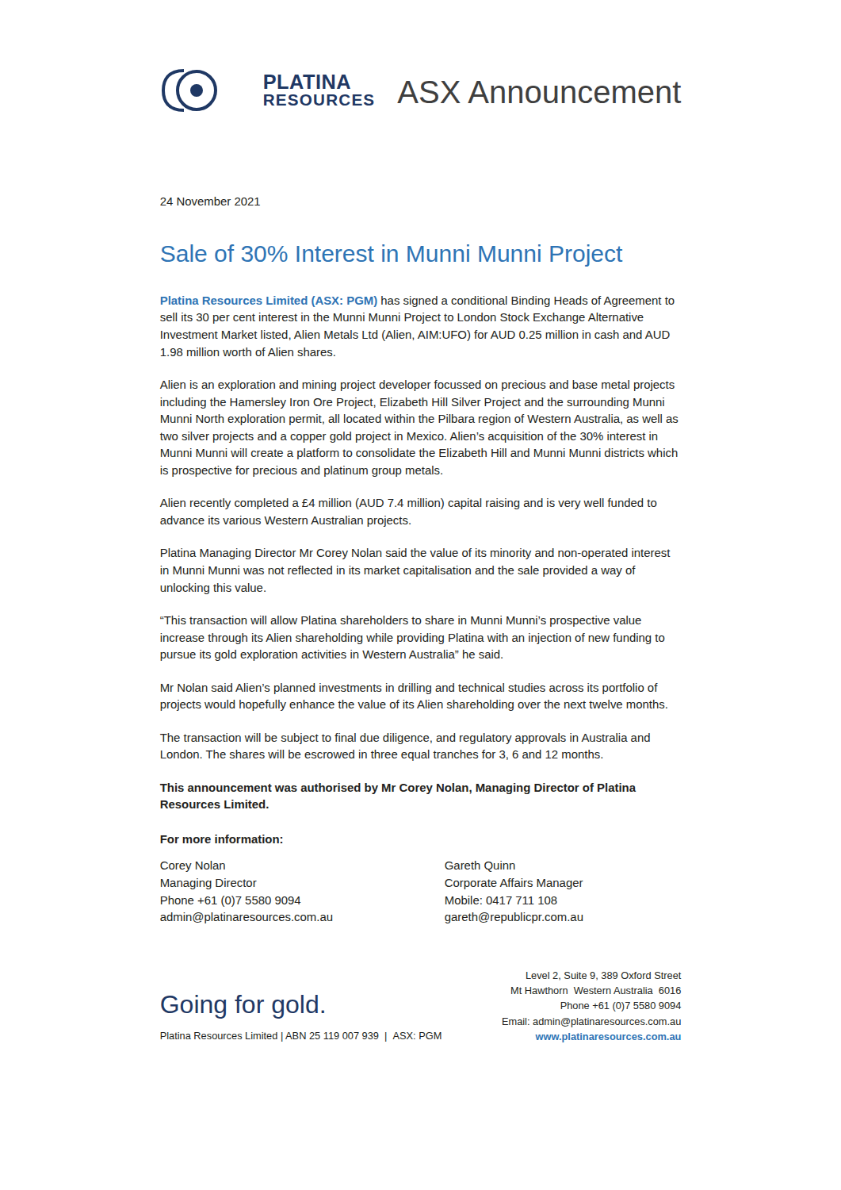PLATINA RESOURCES
ASX Announcement
24 November 2021
Sale of 30% Interest in Munni Munni Project
Platina Resources Limited (ASX: PGM) has signed a conditional Binding Heads of Agreement to sell its 30 per cent interest in the Munni Munni Project to London Stock Exchange Alternative Investment Market listed, Alien Metals Ltd (Alien, AIM:UFO) for AUD 0.25 million in cash and AUD 1.98 million worth of Alien shares.
Alien is an exploration and mining project developer focussed on precious and base metal projects including the Hamersley Iron Ore Project, Elizabeth Hill Silver Project and the surrounding Munni Munni North exploration permit, all located within the Pilbara region of Western Australia, as well as two silver projects and a copper gold project in Mexico. Alien’s acquisition of the 30% interest in Munni Munni will create a platform to consolidate the Elizabeth Hill and Munni Munni districts which is prospective for precious and platinum group metals.
Alien recently completed a £4 million (AUD 7.4 million) capital raising and is very well funded to advance its various Western Australian projects.
Platina Managing Director Mr Corey Nolan said the value of its minority and non-operated interest in Munni Munni was not reflected in its market capitalisation and the sale provided a way of unlocking this value.
“This transaction will allow Platina shareholders to share in Munni Munni’s prospective value increase through its Alien shareholding while providing Platina with an injection of new funding to pursue its gold exploration activities in Western Australia” he said.
Mr Nolan said Alien’s planned investments in drilling and technical studies across its portfolio of projects would hopefully enhance the value of its Alien shareholding over the next twelve months.
The transaction will be subject to final due diligence, and regulatory approvals in Australia and London. The shares will be escrowed in three equal tranches for 3, 6 and 12 months.
This announcement was authorised by Mr Corey Nolan, Managing Director of Platina Resources Limited.
For more information:
Corey Nolan
Gareth Quinn
Managing Director
Corporate Affairs Manager
Phone +61 (0)7 5580 9094
Mobile: 0417 711 108
admin@platinaresources.com.au
gareth@republicpr.com.au
Going for gold.
Platina Resources Limited | ABN 25 119 007 939 | ASX: PGM
Level 2, Suite 9, 389 Oxford Street
Mt Hawthorn Western Australia 6016
Phone +61 (0)7 5580 9094
Email: admin@platinaresources.com.au
www.platinaresources.com.au